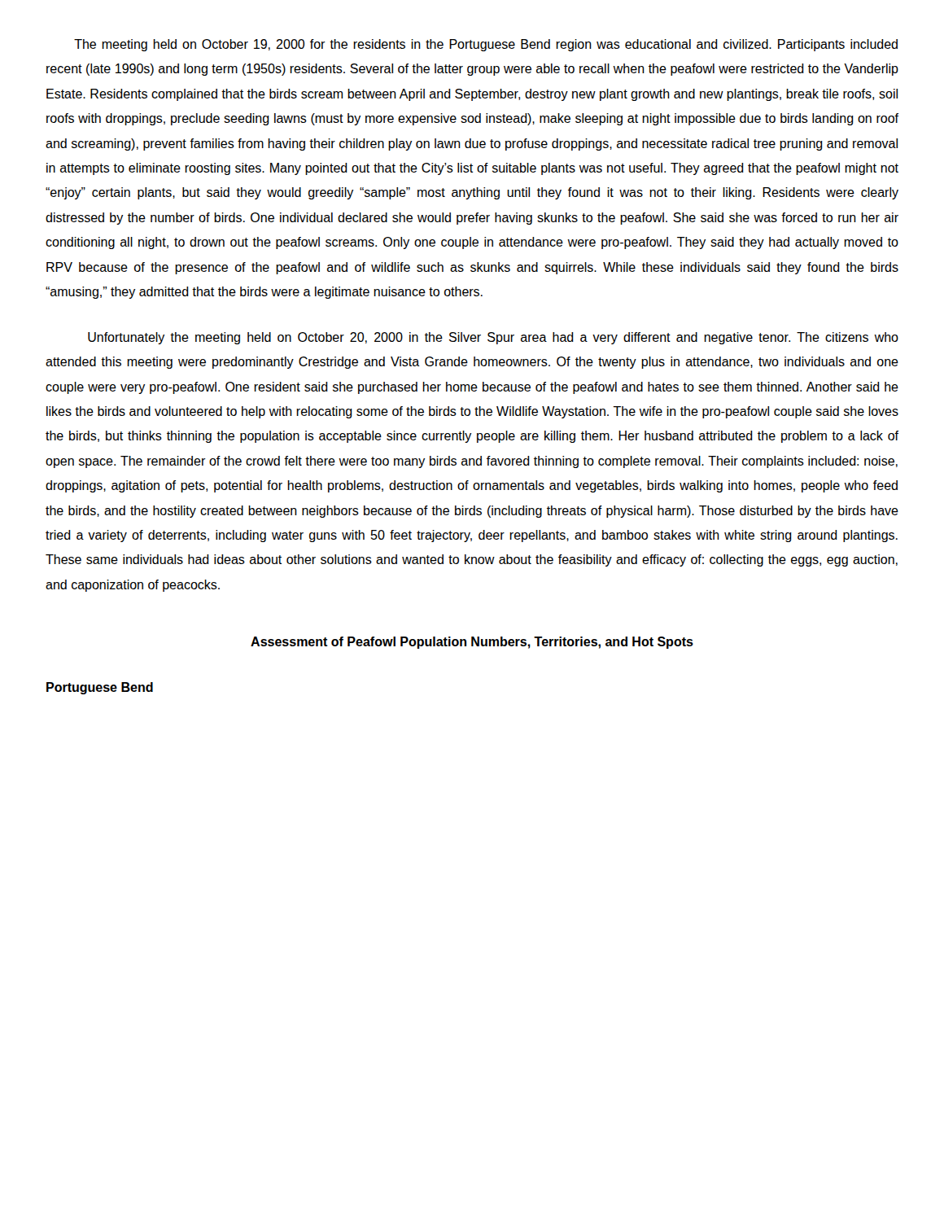The meeting held on October 19, 2000 for the residents in the Portuguese Bend region was educational and civilized. Participants included recent (late 1990s) and long term (1950s) residents. Several of the latter group were able to recall when the peafowl were restricted to the Vanderlip Estate. Residents complained that the birds scream between April and September, destroy new plant growth and new plantings, break tile roofs, soil roofs with droppings, preclude seeding lawns (must by more expensive sod instead), make sleeping at night impossible due to birds landing on roof and screaming), prevent families from having their children play on lawn due to profuse droppings, and necessitate radical tree pruning and removal in attempts to eliminate roosting sites. Many pointed out that the City’s list of suitable plants was not useful. They agreed that the peafowl might not “enjoy” certain plants, but said they would greedily “sample” most anything until they found it was not to their liking. Residents were clearly distressed by the number of birds. One individual declared she would prefer having skunks to the peafowl. She said she was forced to run her air conditioning all night, to drown out the peafowl screams. Only one couple in attendance were pro-peafowl. They said they had actually moved to RPV because of the presence of the peafowl and of wildlife such as skunks and squirrels. While these individuals said they found the birds “amusing,” they admitted that the birds were a legitimate nuisance to others.
Unfortunately the meeting held on October 20, 2000 in the Silver Spur area had a very different and negative tenor. The citizens who attended this meeting were predominantly Crestridge and Vista Grande homeowners. Of the twenty plus in attendance, two individuals and one couple were very pro-peafowl. One resident said she purchased her home because of the peafowl and hates to see them thinned. Another said he likes the birds and volunteered to help with relocating some of the birds to the Wildlife Waystation. The wife in the pro-peafowl couple said she loves the birds, but thinks thinning the population is acceptable since currently people are killing them. Her husband attributed the problem to a lack of open space. The remainder of the crowd felt there were too many birds and favored thinning to complete removal. Their complaints included: noise, droppings, agitation of pets, potential for health problems, destruction of ornamentals and vegetables, birds walking into homes, people who feed the birds, and the hostility created between neighbors because of the birds (including threats of physical harm). Those disturbed by the birds have tried a variety of deterrents, including water guns with 50 feet trajectory, deer repellants, and bamboo stakes with white string around plantings. These same individuals had ideas about other solutions and wanted to know about the feasibility and efficacy of: collecting the eggs, egg auction, and caponization of peacocks.
Assessment of Peafowl Population Numbers, Territories, and Hot Spots
Portuguese Bend